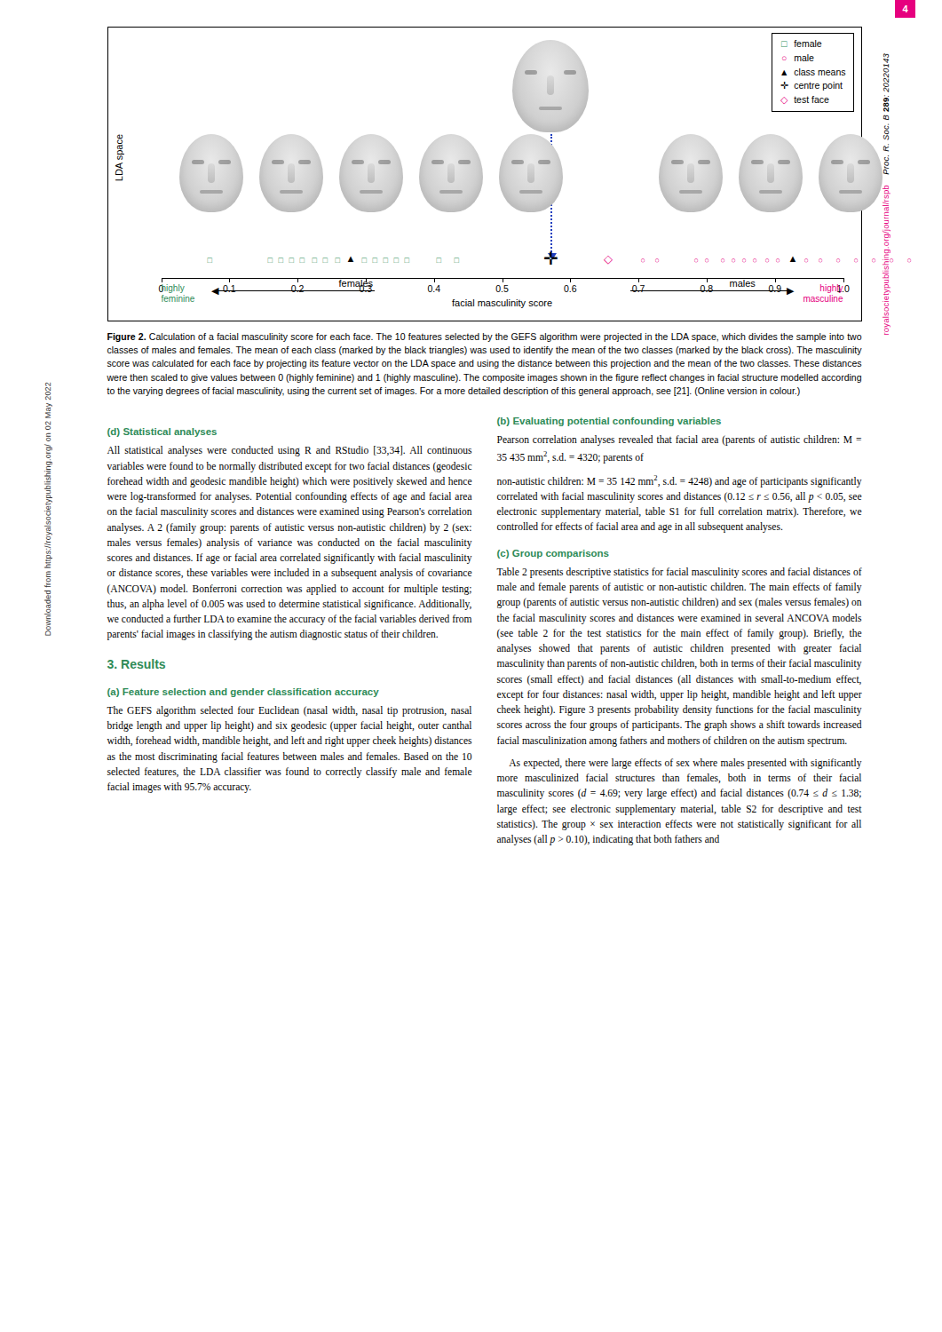4
royalsocietypublishing.org/journal/rspb Proc. R. Soc. B 289: 20220143
Downloaded from https://royalsocietypublishing.org/ on 02 May 2022
□female
○male
▲class means
✛centre point
◇test face
LDA space
□ □ □ □ □ □ □ □ ▲ □ □ □ □ □ □ □ ✛ ◇ ○ ○ ○ ○ ○ ○ ○ ○ ○ ○ ▲ ○ ○ ○ ○ ○ ○ ○
females males
0
0.1
0.2
0.3
0.4
0.5
0.6
0.7
0.8
0.9
1.0
facial masculinity score
highly
feminine
highly
masculine
◀
▶
Figure 2. Calculation of a facial masculinity score for each face. The 10 features selected by the GEFS algorithm were projected in the LDA space, which divides the sample into two classes of males and females. The mean of each class (marked by the black triangles) was used to identify the mean of the two classes (marked by the black cross). The masculinity score was calculated for each face by projecting its feature vector on the LDA space and using the distance between this projection and the mean of the two classes. These distances were then scaled to give values between 0 (highly feminine) and 1 (highly masculine). The composite images shown in the figure reflect changes in facial structure modelled according to the varying degrees of facial masculinity, using the current set of images. For a more detailed description of this general approach, see [21]. (Online version in colour.)
(d) Statistical analyses
All statistical analyses were conducted using R and RStudio [33,34]. All continuous variables were found to be normally distributed except for two facial distances (geodesic forehead width and geodesic mandible height) which were positively skewed and hence were log-transformed for analyses. Potential confounding effects of age and facial area on the facial masculinity scores and distances were examined using Pearson's correlation analyses. A 2 (family group: parents of autistic versus non-autistic children) by 2 (sex: males versus females) analysis of variance was conducted on the facial masculinity scores and distances. If age or facial area correlated significantly with facial masculinity or distance scores, these variables were included in a subsequent analysis of covariance (ANCOVA) model. Bonferroni correction was applied to account for multiple testing; thus, an alpha level of 0.005 was used to determine statistical significance. Additionally, we conducted a further LDA to examine the accuracy of the facial variables derived from parents' facial images in classifying the autism diagnostic status of their children.
3. Results
(a) Feature selection and gender classification accuracy
The GEFS algorithm selected four Euclidean (nasal width, nasal tip protrusion, nasal bridge length and upper lip height) and six geodesic (upper facial height, outer canthal width, forehead width, mandible height, and left and right upper cheek heights) distances as the most discriminating facial features between males and females. Based on the 10 selected features, the LDA classifier was found to correctly classify male and female facial images with 95.7% accuracy.
(b) Evaluating potential confounding variables
Pearson correlation analyses revealed that facial area (parents of autistic children: M = 35 435 mm2, s.d. = 4320; parents of
non-autistic children: M = 35 142 mm2, s.d. = 4248) and age of participants significantly correlated with facial masculinity scores and distances (0.12 ≤ r ≤ 0.56, all p < 0.05, see electronic supplementary material, table S1 for full correlation matrix). Therefore, we controlled for effects of facial area and age in all subsequent analyses.
(c) Group comparisons
Table 2 presents descriptive statistics for facial masculinity scores and facial distances of male and female parents of autistic or non-autistic children. The main effects of family group (parents of autistic versus non-autistic children) and sex (males versus females) on the facial masculinity scores and distances were examined in several ANCOVA models (see table 2 for the test statistics for the main effect of family group). Briefly, the analyses showed that parents of autistic children presented with greater facial masculinity than parents of non-autistic children, both in terms of their facial masculinity scores (small effect) and facial distances (all distances with small-to-medium effect, except for four distances: nasal width, upper lip height, mandible height and left upper cheek height). Figure 3 presents probability density functions for the facial masculinity scores across the four groups of participants. The graph shows a shift towards increased facial masculinization among fathers and mothers of children on the autism spectrum.
As expected, there were large effects of sex where males presented with significantly more masculinized facial structures than females, both in terms of their facial masculinity scores (d = 4.69; very large effect) and facial distances (0.74 ≤ d ≤ 1.38; large effect; see electronic supplementary material, table S2 for descriptive and test statistics). The group × sex interaction effects were not statistically significant for all analyses (all p > 0.10), indicating that both fathers and